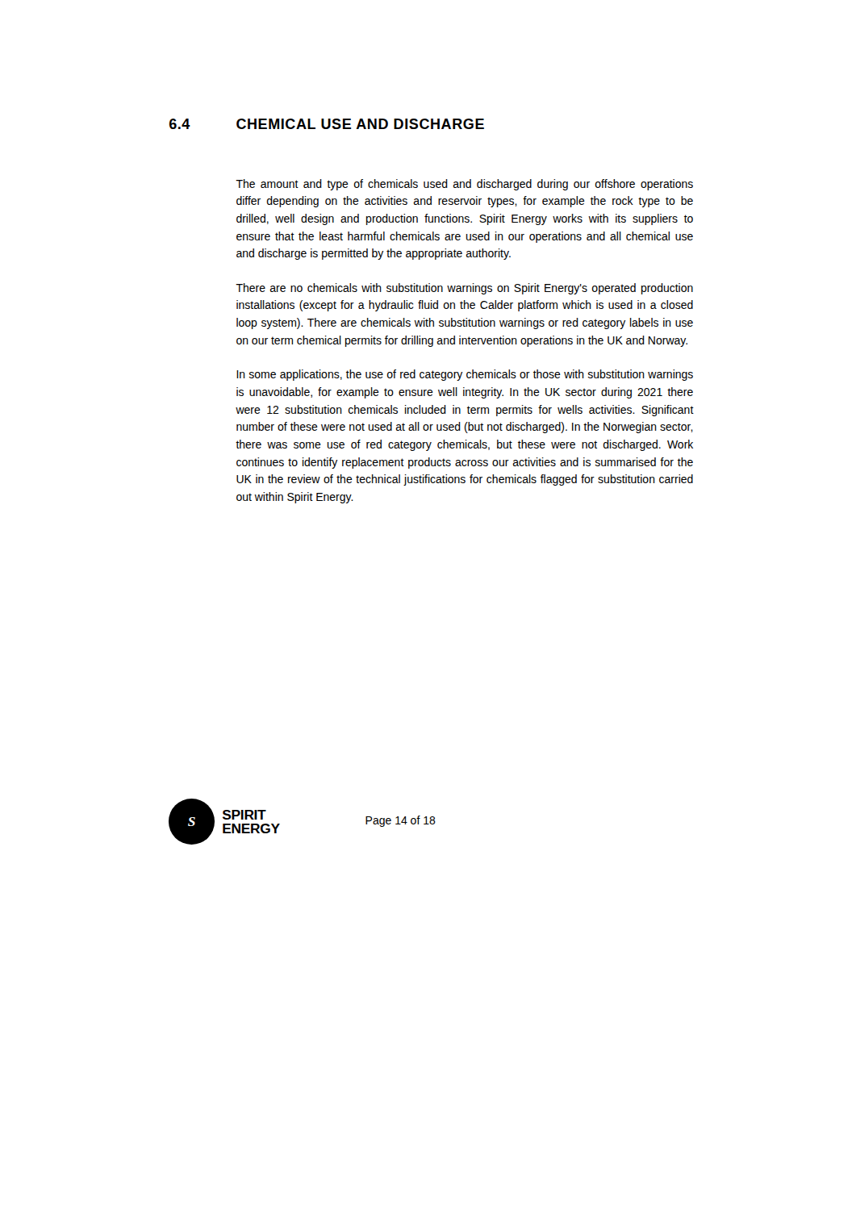6.4
CHEMICAL USE AND DISCHARGE
The amount and type of chemicals used and discharged during our offshore operations differ depending on the activities and reservoir types, for example the rock type to be drilled, well design and production functions. Spirit Energy works with its suppliers to ensure that the least harmful chemicals are used in our operations and all chemical use and discharge is permitted by the appropriate authority.
There are no chemicals with substitution warnings on Spirit Energy's operated production installations (except for a hydraulic fluid on the Calder platform which is used in a closed loop system). There are chemicals with substitution warnings or red category labels in use on our term chemical permits for drilling and intervention operations in the UK and Norway.
In some applications, the use of red category chemicals or those with substitution warnings is unavoidable, for example to ensure well integrity. In the UK sector during 2021 there were 12 substitution chemicals included in term permits for wells activities. Significant number of these were not used at all or used (but not discharged). In the Norwegian sector, there was some use of red category chemicals, but these were not discharged. Work continues to identify replacement products across our activities and is summarised for the UK in the review of the technical justifications for chemicals flagged for substitution carried out within Spirit Energy.
SPIRIT ENERGY
Page 14 of 18